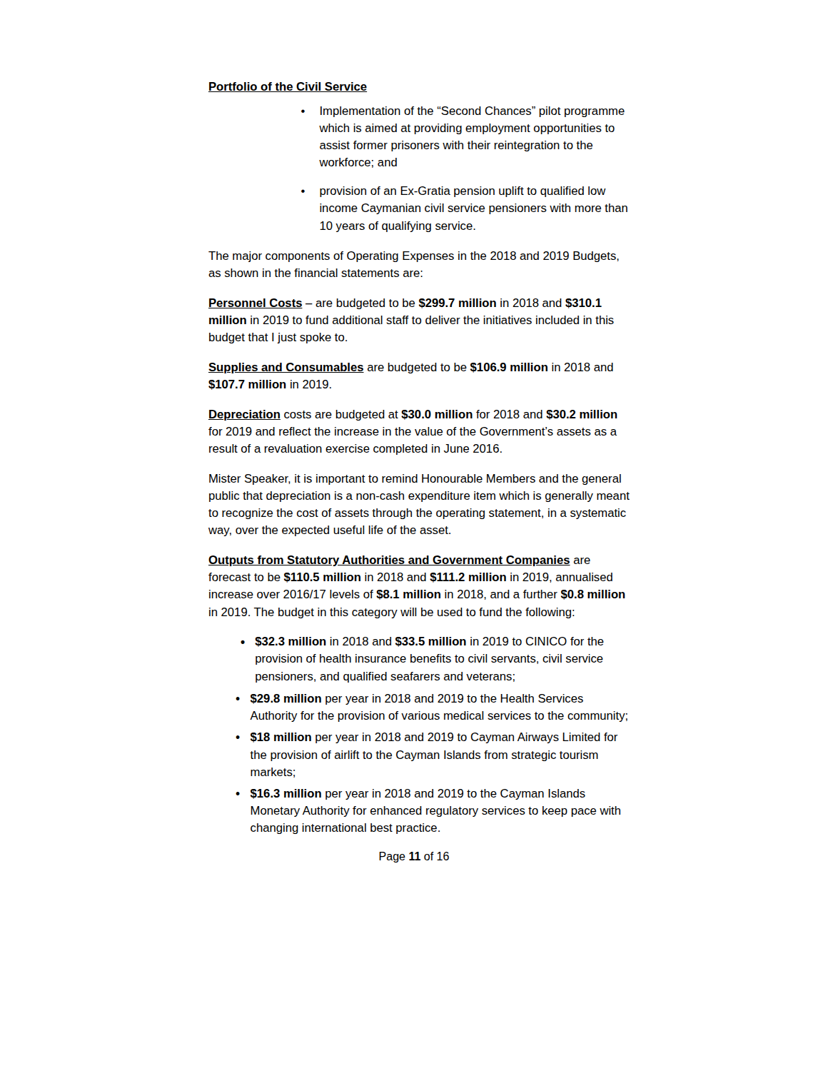Portfolio of the Civil Service
Implementation of the “Second Chances” pilot programme which is aimed at providing employment opportunities to assist former prisoners with their reintegration to the workforce; and
provision of an Ex-Gratia pension uplift to qualified low income Caymanian civil service pensioners with more than 10 years of qualifying service.
The major components of Operating Expenses in the 2018 and 2019 Budgets, as shown in the financial statements are:
Personnel Costs – are budgeted to be $299.7 million in 2018 and $310.1 million in 2019 to fund additional staff to deliver the initiatives included in this budget that I just spoke to.
Supplies and Consumables are budgeted to be $106.9 million in 2018 and $107.7 million in 2019.
Depreciation costs are budgeted at $30.0 million for 2018 and $30.2 million for 2019 and reflect the increase in the value of the Government’s assets as a result of a revaluation exercise completed in June 2016.
Mister Speaker, it is important to remind Honourable Members and the general public that depreciation is a non-cash expenditure item which is generally meant to recognize the cost of assets through the operating statement, in a systematic way, over the expected useful life of the asset.
Outputs from Statutory Authorities and Government Companies are forecast to be $110.5 million in 2018 and $111.2 million in 2019, annualised increase over 2016/17 levels of $8.1 million in 2018, and a further $0.8 million in 2019. The budget in this category will be used to fund the following:
$32.3 million in 2018 and $33.5 million in 2019 to CINICO for the provision of health insurance benefits to civil servants, civil service pensioners, and qualified seafarers and veterans;
$29.8 million per year in 2018 and 2019 to the Health Services Authority for the provision of various medical services to the community;
$18 million per year in 2018 and 2019 to Cayman Airways Limited for the provision of airlift to the Cayman Islands from strategic tourism markets;
$16.3 million per year in 2018 and 2019 to the Cayman Islands Monetary Authority for enhanced regulatory services to keep pace with changing international best practice.
Page 11 of 16